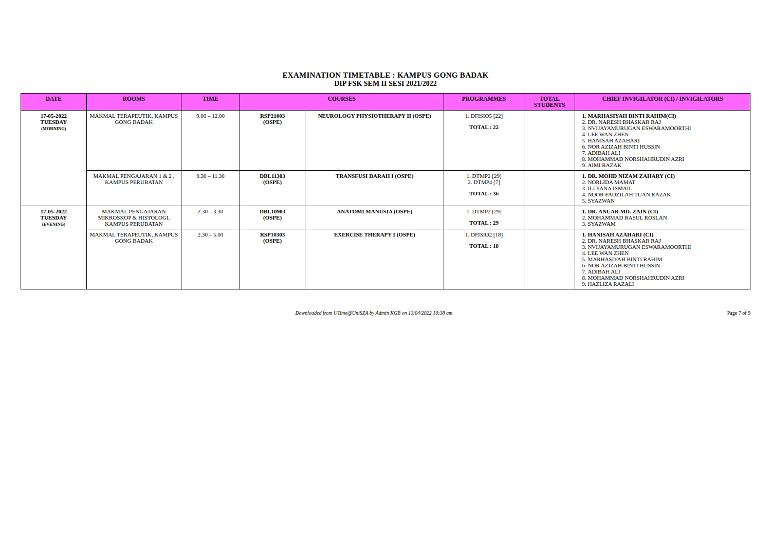EXAMINATION TIMETABLE : KAMPUS GONG BADAK
DIP FSK SEM II SESI 2021/2022
| DATE | ROOMS | TIME | COURSES | PROGRAMMES | TOTAL STUDENTS | CHIEF INVIGILATOR (CI) / INVIGILATORS |
| --- | --- | --- | --- | --- | --- | --- |
| 17-05-2022 TUESDAY (MORNING) | MAKMAL TERAPEUTIK, KAMPUS GONG BADAK | 9.00 – 12.00 | RSP21603 (OSPE) | NEUROLOGY PHYSIOTHERAPY II (OSPE) | 1. DFISIO5 [22] TOTAL : 22 | | MARHASIYAH BINTI RAHIM(CI) DR. NARESH BHASKAR RAJ NVIJAYAMURUGAN ESWARAMOORTHI LEE WAN ZHEN HANISAH AZAHARI NOR AZIZAH BINTI HUSSIN ADIBAH ALI MOHAMMAD NORSHAHRUDIN AZRI AIMI RAZAK |
| MAKMAL PENGAJARAN 1 & 2 , KAMPUS PERUBATAN | 9.30 – 11.30 | DBL11303 (OSPE) | TRANSFUSI DARAH I (OSPE) | 1. DTMP2 [29] 2. DTMP4 [7] TOTAL : 36 | | DR. MOHD NIZAM ZAHARY (CI) NORLIDA MAMAT ILLYANA ISMAIL NOOR FADZILAH TUAN RAZAK SYAZWAN |
| 17-05-2022 TUESDAY (EVENING) | MAKMAL PENGAJARAN MIKROSKOP & HISTOLOGI, KAMPUS PERUBATAN | 2.30 – 3.30 | DBL10903 (OSPE) | ANATOMI MANUSIA (OSPE) | 1. DTMP2 [29] TOTAL : 29 | | DR. ANUAR MD. ZAIN (CI) MOHAMMAD RASUL ROSLAN SYAZWAM |
| MAKMAL TERAPEUTIK, KAMPUS GONG BADAK | 2.30 – 5.00 | RSP10303 (OSPE) | EXERCISE THERAPY I (OSPE) | 1. DFISIO2 [18] TOTAL : 18 | | HANISAH AZAHARI (CI) DR. NARESH BHASKAR RAJ NVIJAYAMURUGAN ESWARAMOORTHI LEE WAN ZHEN MARHASIYAH BINTI RAHIM NOR AZIZAH BINTI HUSSIN ADIBAH ALI MOHAMMAD NORSHAHRUDIN AZRI HAZLIZA RAZALI |
Downloaded from UTime@UniSZA by Admin KGB on 13/04/2022 10:38 am
Page 7 of 9